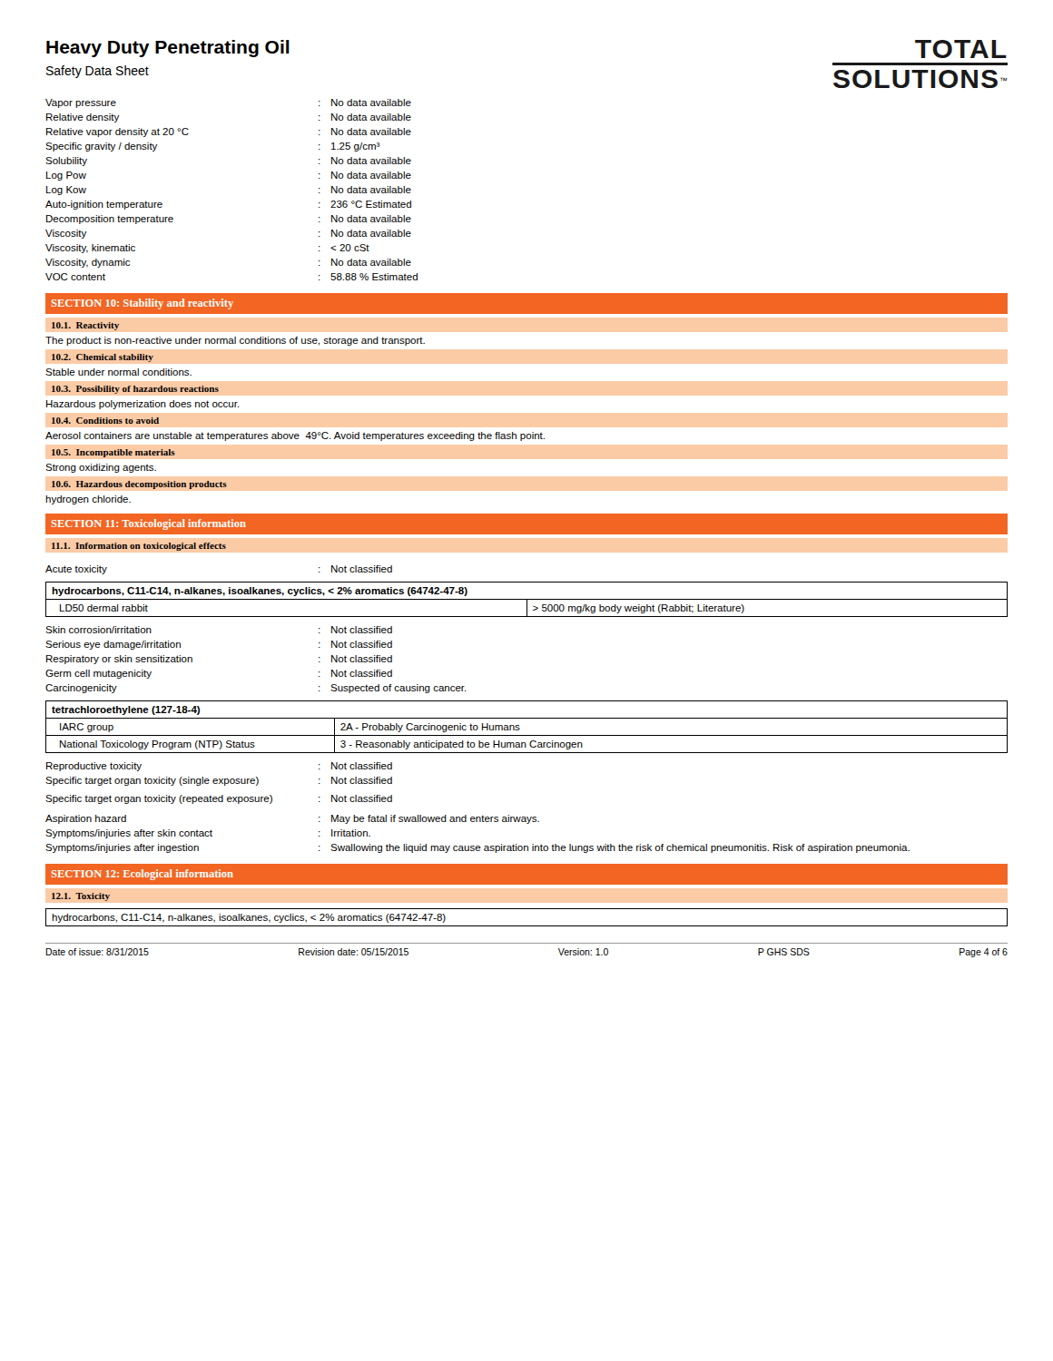Heavy Duty Penetrating Oil
Safety Data Sheet
TOTAL
SOLUTIONS™
| Vapor pressure | : | No data available |
| Relative density | : | No data available |
| Relative vapor density at 20 °C | : | No data available |
| Specific gravity / density | : | 1.25 g/cm³ |
| Solubility | : | No data available |
| Log Pow | : | No data available |
| Log Kow | : | No data available |
| Auto-ignition temperature | : | 236 °C Estimated |
| Decomposition temperature | : | No data available |
| Viscosity | : | No data available |
| Viscosity, kinematic | : | < 20 cSt |
| Viscosity, dynamic | : | No data available |
| VOC content | : | 58.88 % Estimated |
SECTION 10: Stability and reactivity
10.1. Reactivity
The product is non-reactive under normal conditions of use, storage and transport.
10.2. Chemical stability
Stable under normal conditions.
10.3. Possibility of hazardous reactions
Hazardous polymerization does not occur.
10.4. Conditions to avoid
Aerosol containers are unstable at temperatures above 49°C. Avoid temperatures exceeding the flash point.
10.5. Incompatible materials
Strong oxidizing agents.
10.6. Hazardous decomposition products
hydrogen chloride.
SECTION 11: Toxicological information
11.1. Information on toxicological effects
| Acute toxicity | : | Not classified |
| hydrocarbons, C11-C14, n-alkanes, isoalkanes, cyclics, < 2% aromatics (64742-47-8) |
| --- |
| LD50 dermal rabbit | > 5000 mg/kg body weight (Rabbit; Literature) |
| Skin corrosion/irritation | : | Not classified |
| Serious eye damage/irritation | : | Not classified |
| Respiratory or skin sensitization | : | Not classified |
| Germ cell mutagenicity | : | Not classified |
| Carcinogenicity | : | Suspected of causing cancer. |
| tetrachloroethylene (127-18-4) |
| --- |
| IARC group | 2A - Probably Carcinogenic to Humans |
| National Toxicology Program (NTP) Status | 3 - Reasonably anticipated to be Human Carcinogen |
| Reproductive toxicity | : | Not classified |
| Specific target organ toxicity (single exposure) | : | Not classified |
| Specific target organ toxicity (repeated exposure) | : | Not classified |
| Aspiration hazard | : | May be fatal if swallowed and enters airways. |
| Symptoms/injuries after skin contact | : | Irritation. |
| Symptoms/injuries after ingestion | : | Swallowing the liquid may cause aspiration into the lungs with the risk of chemical pneumonitis. Risk of aspiration pneumonia. |
SECTION 12: Ecological information
12.1. Toxicity
| hydrocarbons, C11-C14, n-alkanes, isoalkanes, cyclics, < 2% aromatics (64742-47-8) |
Date of issue: 8/31/2015 Revision date: 05/15/2015 Version: 1.0 P GHS SDS Page 4 of 6